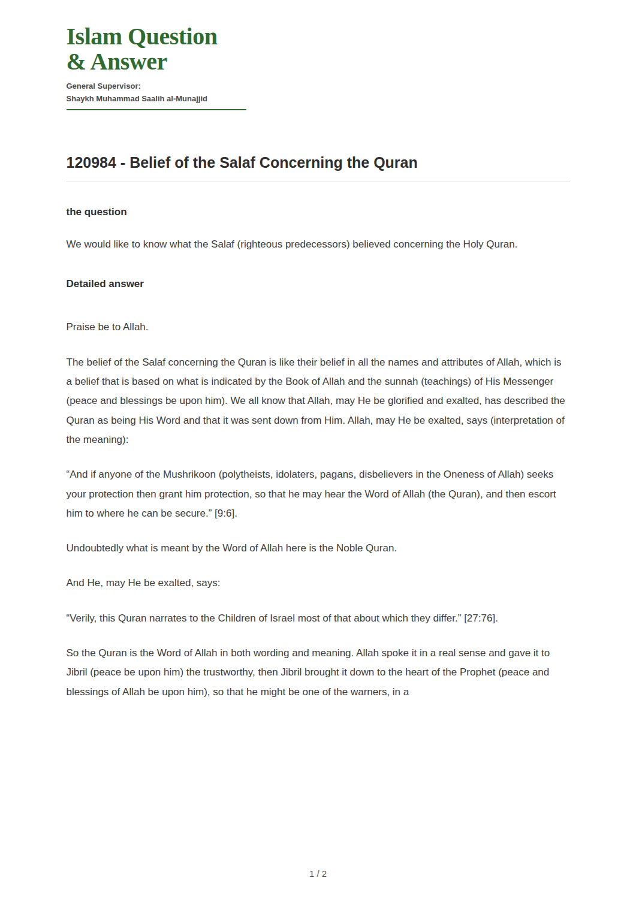Islam Question
& Answer
General Supervisor: Shaykh Muhammad Saalih al-Munajjid
120984 - Belief of the Salaf Concerning the Quran
the question
We would like to know what the Salaf (righteous predecessors) believed concerning the Holy Quran.
Detailed answer
Praise be to Allah.
The belief of the Salaf concerning the Quran is like their belief in all the names and attributes of Allah, which is a belief that is based on what is indicated by the Book of Allah and the sunnah (teachings) of His Messenger (peace and blessings be upon him). We all know that Allah, may He be glorified and exalted, has described the Quran as being His Word and that it was sent down from Him. Allah, may He be exalted, says (interpretation of the meaning):
“And if anyone of the Mushrikoon (polytheists, idolaters, pagans, disbelievers in the Oneness of Allah) seeks your protection then grant him protection, so that he may hear the Word of Allah (the Quran), and then escort him to where he can be secure.” [9:6].
Undoubtedly what is meant by the Word of Allah here is the Noble Quran.
And He, may He be exalted, says:
“Verily, this Quran narrates to the Children of Israel most of that about which they differ.” [27:76].
So the Quran is the Word of Allah in both wording and meaning. Allah spoke it in a real sense and gave it to Jibril (peace be upon him) the trustworthy, then Jibril brought it down to the heart of the Prophet (peace and blessings of Allah be upon him), so that he might be one of the warners, in a
1 / 2